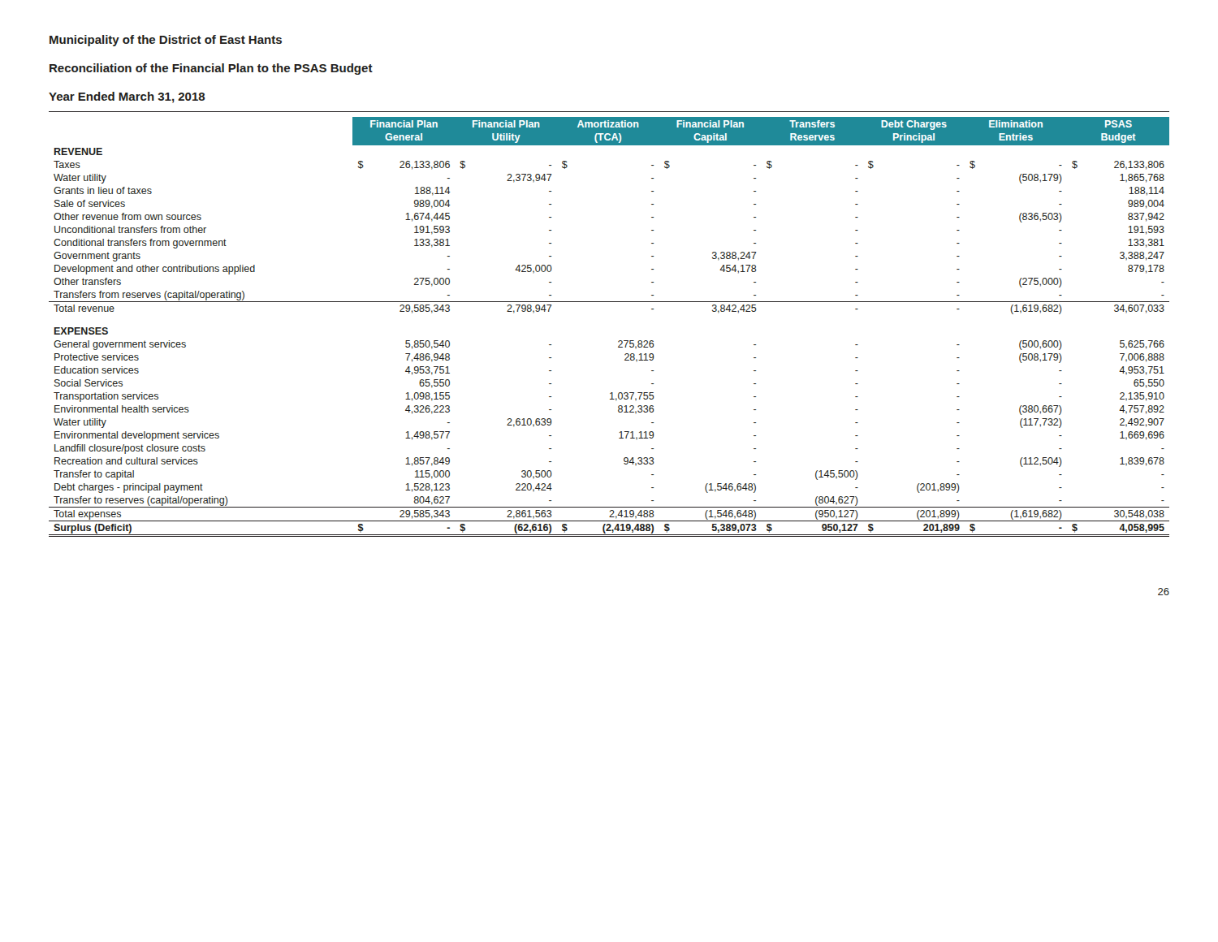Municipality of the District of East Hants
Reconciliation of the Financial Plan to the PSAS Budget
Year Ended March 31, 2018
| | Financial Plan General | Financial Plan Utility | Amortization (TCA) | Financial Plan Capital | Transfers Reserves | Debt Charges Principal | Elimination Entries | PSAS Budget |
| --- | --- | --- | --- | --- | --- | --- | --- | --- |
| REVENUE | |
| Taxes | $ | 26,133,806 | $ | - | $ | - | $ | - | $ | - | $ | - | $ | - | $ | 26,133,806 |
| Water utility | | - | | 2,373,947 | | - | | - | | - | | - | | (508,179) | | 1,865,768 |
| Grants in lieu of taxes | | 188,114 | | - | | - | | - | | - | | - | | - | | 188,114 |
| Sale of services | | 989,004 | | - | | - | | - | | - | | - | | - | | 989,004 |
| Other revenue from own sources | | 1,674,445 | | - | | - | | - | | - | | - | | (836,503) | | 837,942 |
| Unconditional transfers from other | | 191,593 | | - | | - | | - | | - | | - | | - | | 191,593 |
| Conditional transfers from government | | 133,381 | | - | | - | | - | | - | | - | | - | | 133,381 |
| Government grants | | - | | - | | - | | 3,388,247 | | - | | - | | - | | 3,388,247 |
| Development and other contributions applied | | - | | 425,000 | | - | | 454,178 | | - | | - | | - | | 879,178 |
| Other transfers | | 275,000 | | - | | - | | - | | - | | - | | (275,000) | | - |
| Transfers from reserves (capital/operating) | | - | | - | | - | | - | | - | | - | | - | | - |
| Total revenue | | 29,585,343 | | 2,798,947 | | - | | 3,842,425 | | - | | - | | (1,619,682) | | 34,607,033 |
| EXPENSES | |
| General government services | | 5,850,540 | | - | | 275,826 | | - | | - | | - | | (500,600) | | 5,625,766 |
| Protective services | | 7,486,948 | | - | | 28,119 | | - | | - | | - | | (508,179) | | 7,006,888 |
| Education services | | 4,953,751 | | - | | - | | - | | - | | - | | - | | 4,953,751 |
| Social Services | | 65,550 | | - | | - | | - | | - | | - | | - | | 65,550 |
| Transportation services | | 1,098,155 | | - | | 1,037,755 | | - | | - | | - | | - | | 2,135,910 |
| Environmental health services | | 4,326,223 | | - | | 812,336 | | - | | - | | - | | (380,667) | | 4,757,892 |
| Water utility | | - | | 2,610,639 | | - | | - | | - | | - | | (117,732) | | 2,492,907 |
| Environmental development services | | 1,498,577 | | - | | 171,119 | | - | | - | | - | | - | | 1,669,696 |
| Landfill closure/post closure costs | | - | | - | | - | | - | | - | | - | | - | | - |
| Recreation and cultural services | | 1,857,849 | | - | | 94,333 | | - | | - | | - | | (112,504) | | 1,839,678 |
| Transfer to capital | | 115,000 | | 30,500 | | - | | - | | (145,500) | | - | | - | | - |
| Debt charges - principal payment | | 1,528,123 | | 220,424 | | - | | (1,546,648) | | - | | (201,899) | | - | | - |
| Transfer to reserves (capital/operating) | | 804,627 | | - | | - | | - | | (804,627) | | - | | - | | - |
| Total expenses | | 29,585,343 | | 2,861,563 | | 2,419,488 | | (1,546,648) | | (950,127) | | (201,899) | | (1,619,682) | | 30,548,038 |
| Surplus (Deficit) | $ | - | $ | (62,616) | $ | (2,419,488) | $ | 5,389,073 | $ | 950,127 | $ | 201,899 | $ | - | $ | 4,058,995 |
26